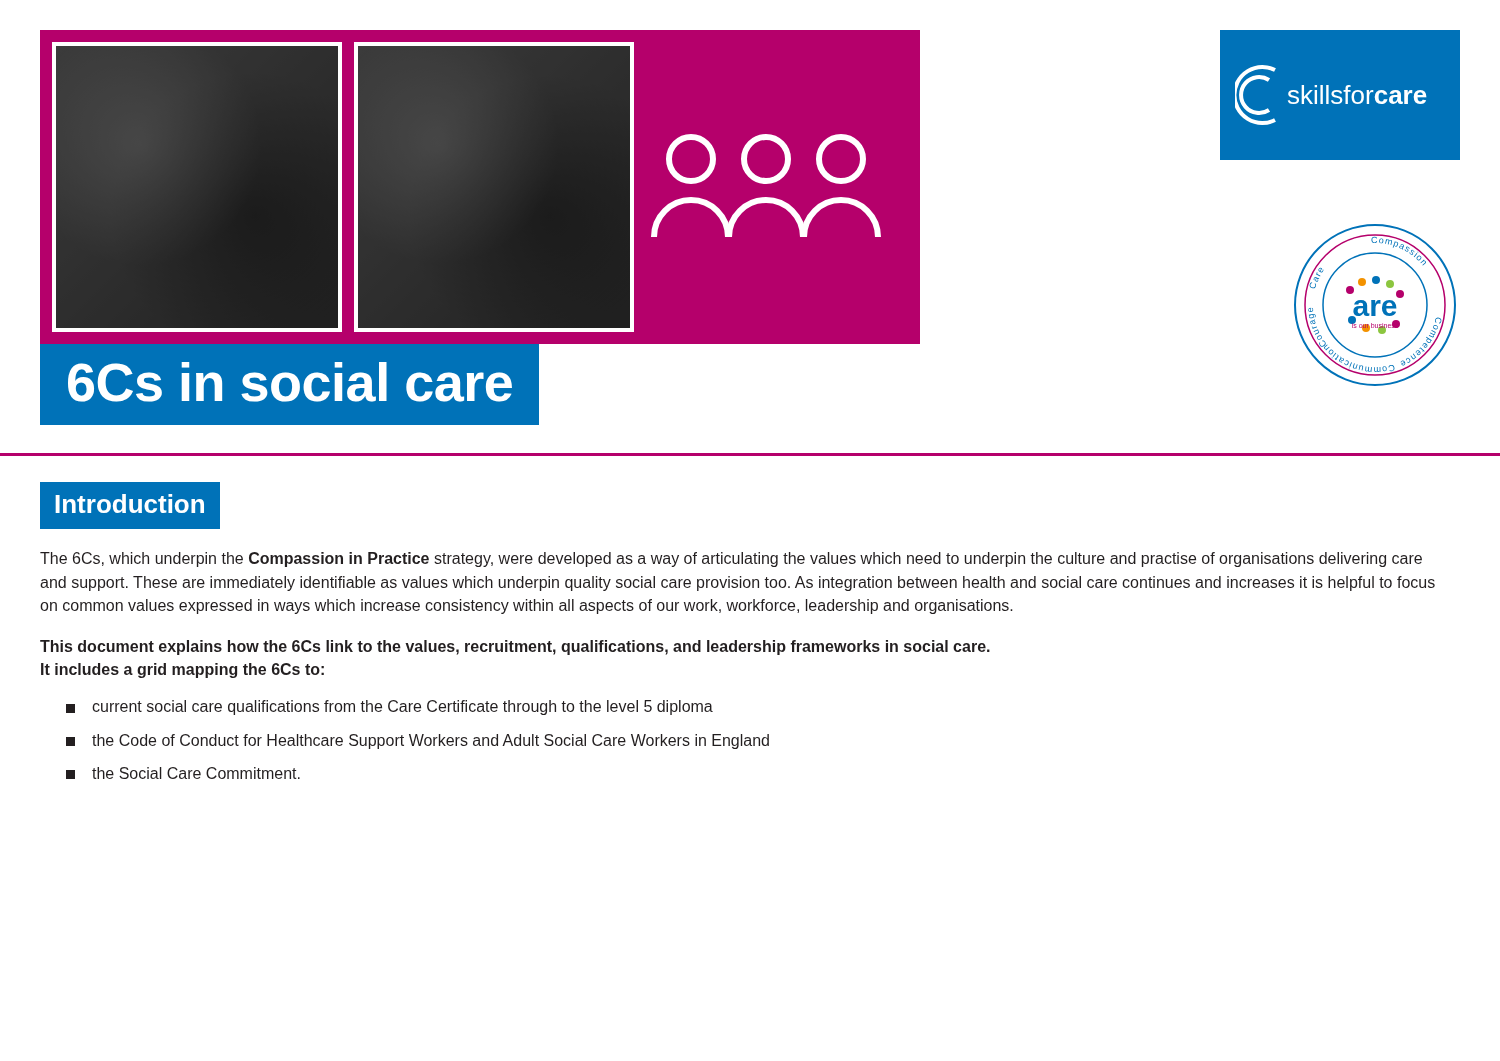6Cs in social care
skillsforcare
Care Compassion Competence Communication Courage are is our business
Introduction
The 6Cs, which underpin the Compassion in Practice strategy, were developed as a way of articulating the values which need to underpin the culture and practise of organisations delivering care and support. These are immediately identifiable as values which underpin quality social care provision too. As integration between health and social care continues and increases it is helpful to focus on common values expressed in ways which increase consistency within all aspects of our work, workforce, leadership and organisations.
This document explains how the 6Cs link to the values, recruitment, qualifications, and leadership frameworks in social care.
It includes a grid mapping the 6Cs to:
current social care qualifications from the Care Certificate through to the level 5 diploma
the Code of Conduct for Healthcare Support Workers and Adult Social Care Workers in England
the Social Care Commitment.